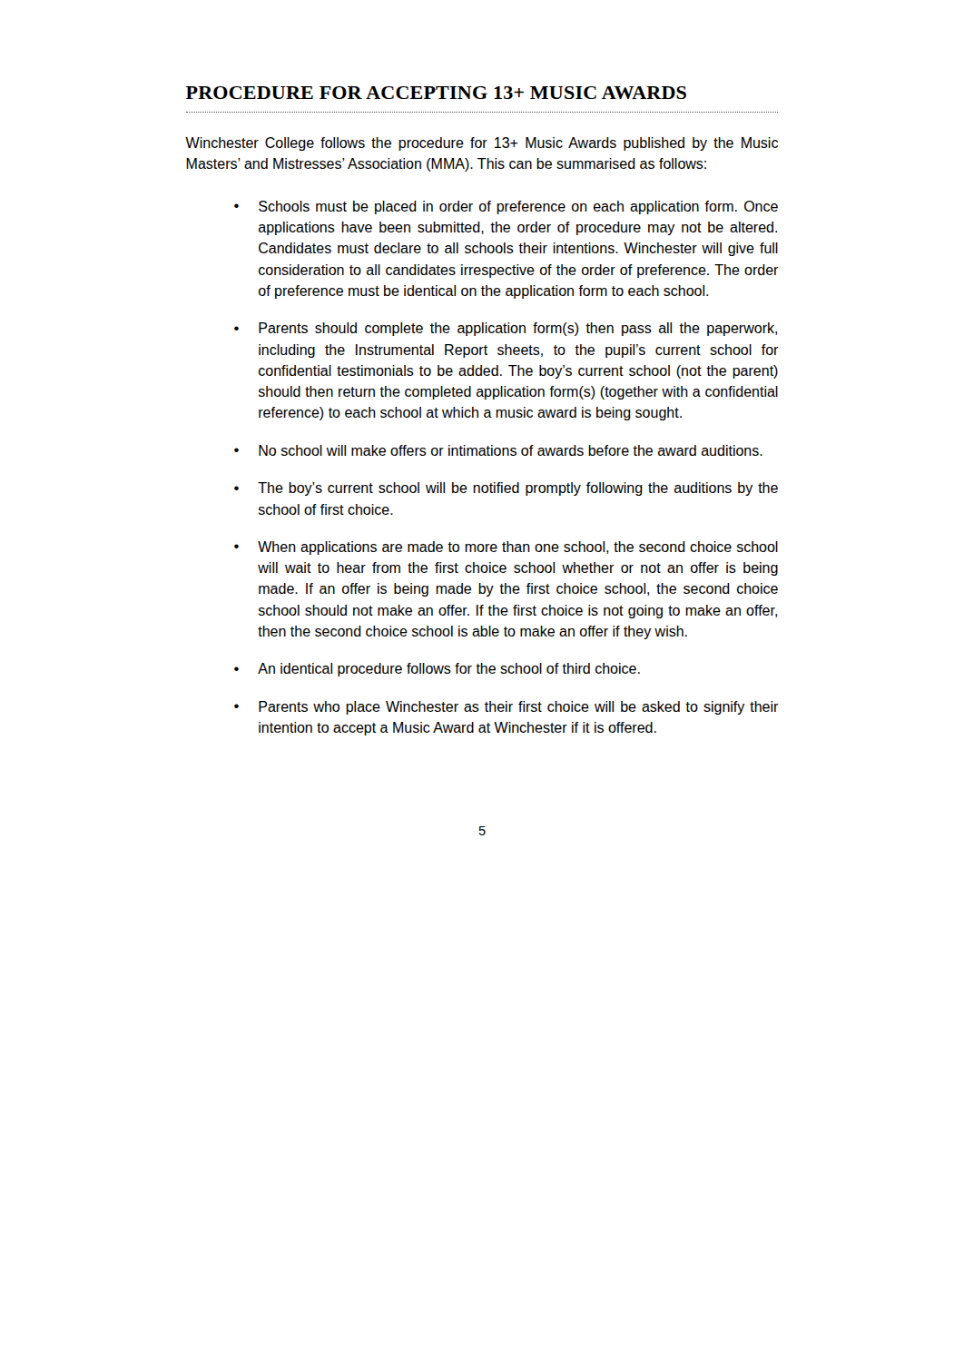PROCEDURE FOR ACCEPTING 13+ MUSIC AWARDS
Winchester College follows the procedure for 13+ Music Awards published by the Music Masters’ and Mistresses’ Association (MMA). This can be summarised as follows:
Schools must be placed in order of preference on each application form. Once applications have been submitted, the order of procedure may not be altered. Candidates must declare to all schools their intentions. Winchester will give full consideration to all candidates irrespective of the order of preference. The order of preference must be identical on the application form to each school.
Parents should complete the application form(s) then pass all the paperwork, including the Instrumental Report sheets, to the pupil’s current school for confidential testimonials to be added. The boy’s current school (not the parent) should then return the completed application form(s) (together with a confidential reference) to each school at which a music award is being sought.
No school will make offers or intimations of awards before the award auditions.
The boy’s current school will be notified promptly following the auditions by the school of first choice.
When applications are made to more than one school, the second choice school will wait to hear from the first choice school whether or not an offer is being made. If an offer is being made by the first choice school, the second choice school should not make an offer. If the first choice is not going to make an offer, then the second choice school is able to make an offer if they wish.
An identical procedure follows for the school of third choice.
Parents who place Winchester as their first choice will be asked to signify their intention to accept a Music Award at Winchester if it is offered.
5